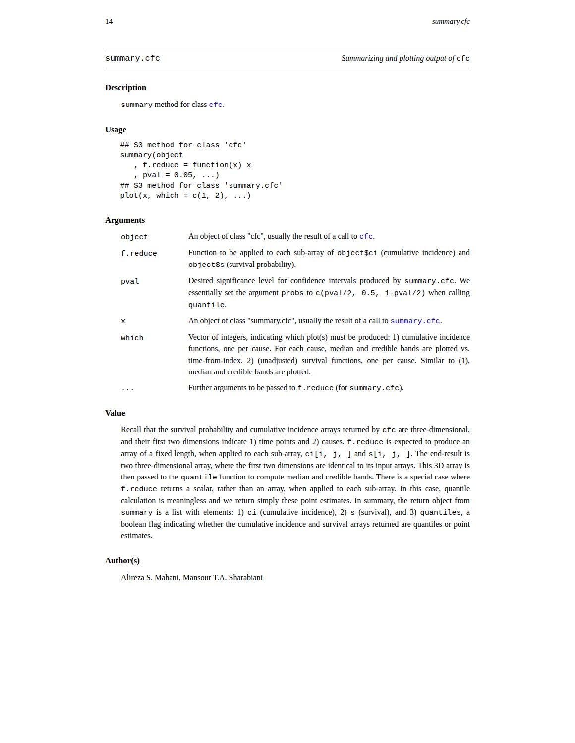14 summary.cfc
summary.cfc Summarizing and plotting output of cfc
Description
summary method for class cfc.
Usage
## S3 method for class 'cfc'
summary(object
   , f.reduce = function(x) x
   , pval = 0.05, ...)
## S3 method for class 'summary.cfc'
plot(x, which = c(1, 2), ...)
Arguments
object
An object of class "cfc", usually the result of a call to cfc.
f.reduce
Function to be applied to each sub-array of object$ci (cumulative incidence) and object$s (survival probability).
pval
Desired significance level for confidence intervals produced by summary.cfc. We essentially set the argument probs to c(pval/2, 0.5, 1-pval/2) when calling quantile.
x
An object of class "summary.cfc", usually the result of a call to summary.cfc.
which
Vector of integers, indicating which plot(s) must be produced: 1) cumulative incidence functions, one per cause. For each cause, median and credible bands are plotted vs. time-from-index. 2) (unadjusted) survival functions, one per cause. Similar to (1), median and credible bands are plotted.
...
Further arguments to be passed to f.reduce (for summary.cfc).
Value
Recall that the survival probability and cumulative incidence arrays returned by cfc are three-dimensional, and their first two dimensions indicate 1) time points and 2) causes. f.reduce is expected to produce an array of a fixed length, when applied to each sub-array, ci[i, j, ] and s[i, j, ]. The end-result is two three-dimensional array, where the first two dimensions are identical to its input arrays. This 3D array is then passed to the quantile function to compute median and credible bands. There is a special case where f.reduce returns a scalar, rather than an array, when applied to each sub-array. In this case, quantile calculation is meaningless and we return simply these point estimates. In summary, the return object from summary is a list with elements: 1) ci (cumulative incidence), 2) s (survival), and 3) quantiles, a boolean flag indicating whether the cumulative incidence and survival arrays returned are quantiles or point estimates.
Author(s)
Alireza S. Mahani, Mansour T.A. Sharabiani